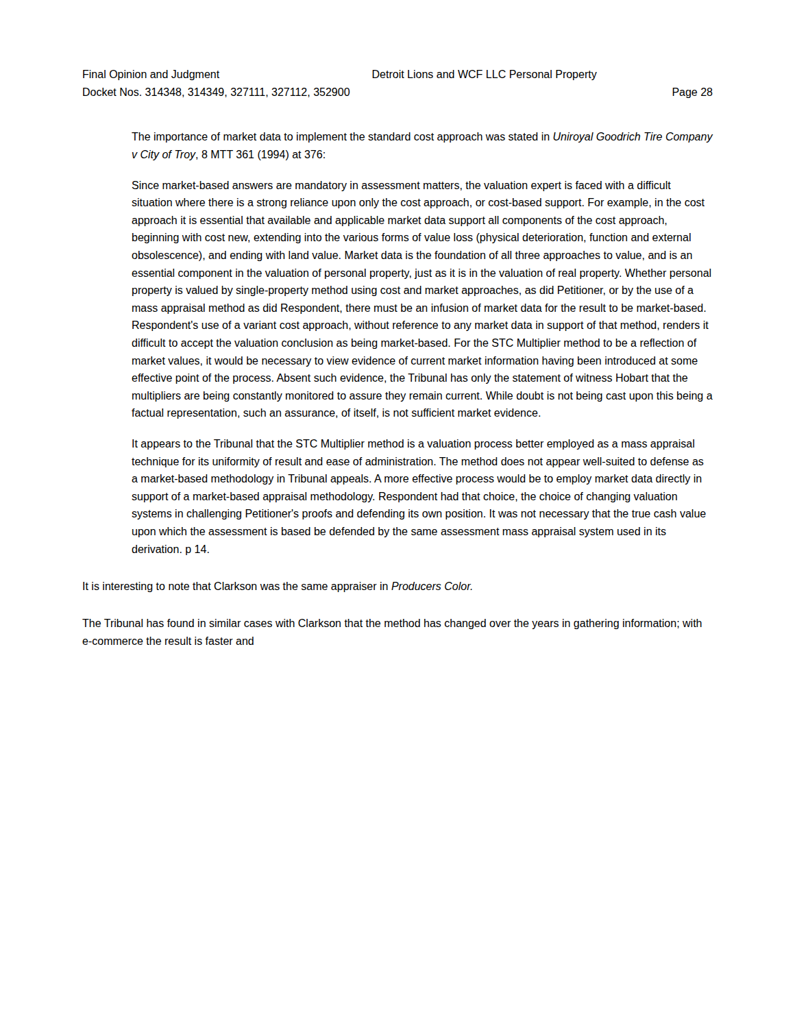Final Opinion and Judgment
Docket Nos. 314348, 314349, 327111, 327112, 352900
Detroit Lions and WCF LLC Personal Property
Page 28
The importance of market data to implement the standard cost approach was stated in Uniroyal Goodrich Tire Company v City of Troy, 8 MTT 361 (1994) at 376:
Since market-based answers are mandatory in assessment matters, the valuation expert is faced with a difficult situation where there is a strong reliance upon only the cost approach, or cost-based support. For example, in the cost approach it is essential that available and applicable market data support all components of the cost approach, beginning with cost new, extending into the various forms of value loss (physical deterioration, function and external obsolescence), and ending with land value. Market data is the foundation of all three approaches to value, and is an essential component in the valuation of personal property, just as it is in the valuation of real property. Whether personal property is valued by single-property method using cost and market approaches, as did Petitioner, or by the use of a mass appraisal method as did Respondent, there must be an infusion of market data for the result to be market-based. Respondent's use of a variant cost approach, without reference to any market data in support of that method, renders it difficult to accept the valuation conclusion as being market-based. For the STC Multiplier method to be a reflection of market values, it would be necessary to view evidence of current market information having been introduced at some effective point of the process. Absent such evidence, the Tribunal has only the statement of witness Hobart that the multipliers are being constantly monitored to assure they remain current. While doubt is not being cast upon this being a factual representation, such an assurance, of itself, is not sufficient market evidence.
It appears to the Tribunal that the STC Multiplier method is a valuation process better employed as a mass appraisal technique for its uniformity of result and ease of administration. The method does not appear well-suited to defense as a market-based methodology in Tribunal appeals. A more effective process would be to employ market data directly in support of a market-based appraisal methodology. Respondent had that choice, the choice of changing valuation systems in challenging Petitioner's proofs and defending its own position. It was not necessary that the true cash value upon which the assessment is based be defended by the same assessment mass appraisal system used in its derivation. p 14.
It is interesting to note that Clarkson was the same appraiser in Producers Color.
The Tribunal has found in similar cases with Clarkson that the method has changed over the years in gathering information; with e-commerce the result is faster and